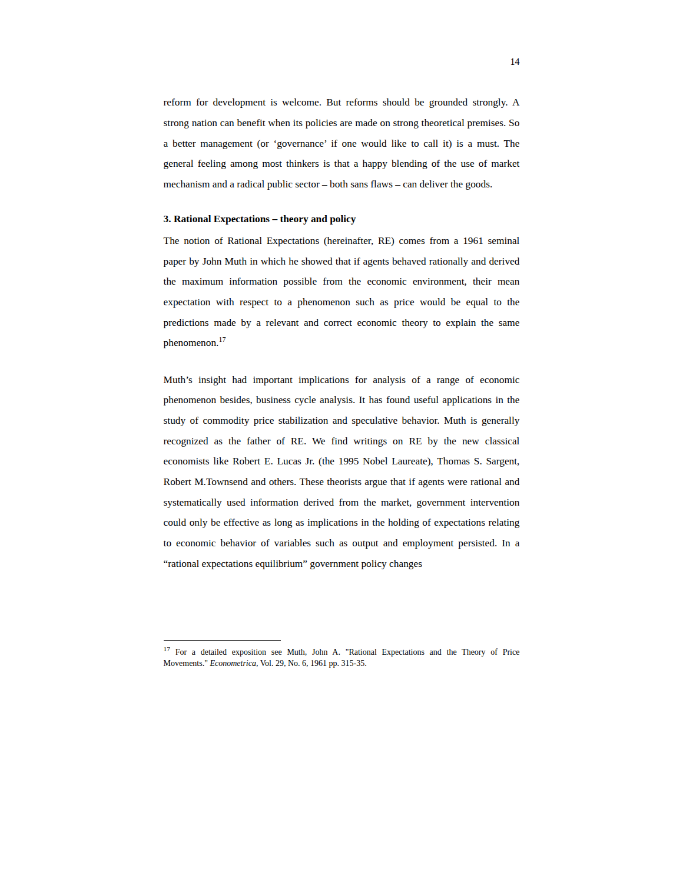14
reform for development is welcome. But reforms should be grounded strongly. A strong nation can benefit when its policies are made on strong theoretical premises. So a better management (or ‘governance’ if one would like to call it) is a must. The general feeling among most thinkers is that a happy blending of the use of market mechanism and a radical public sector – both sans flaws – can deliver the goods.
3. Rational Expectations – theory and policy
The notion of Rational Expectations (hereinafter, RE) comes from a 1961 seminal paper by John Muth in which he showed that if agents behaved rationally and derived the maximum information possible from the economic environment, their mean expectation with respect to a phenomenon such as price would be equal to the predictions made by a relevant and correct economic theory to explain the same phenomenon.17
Muth’s insight had important implications for analysis of a range of economic phenomenon besides, business cycle analysis. It has found useful applications in the study of commodity price stabilization and speculative behavior. Muth is generally recognized as the father of RE. We find writings on RE by the new classical economists like Robert E. Lucas Jr. (the 1995 Nobel Laureate), Thomas S. Sargent, Robert M.Townsend and others. These theorists argue that if agents were rational and systematically used information derived from the market, government intervention could only be effective as long as implications in the holding of expectations relating to economic behavior of variables such as output and employment persisted. In a “rational expectations equilibrium” government policy changes
17 For a detailed exposition see Muth, John A. "Rational Expectations and the Theory of Price Movements." Econometrica, Vol. 29, No. 6, 1961 pp. 315-35.